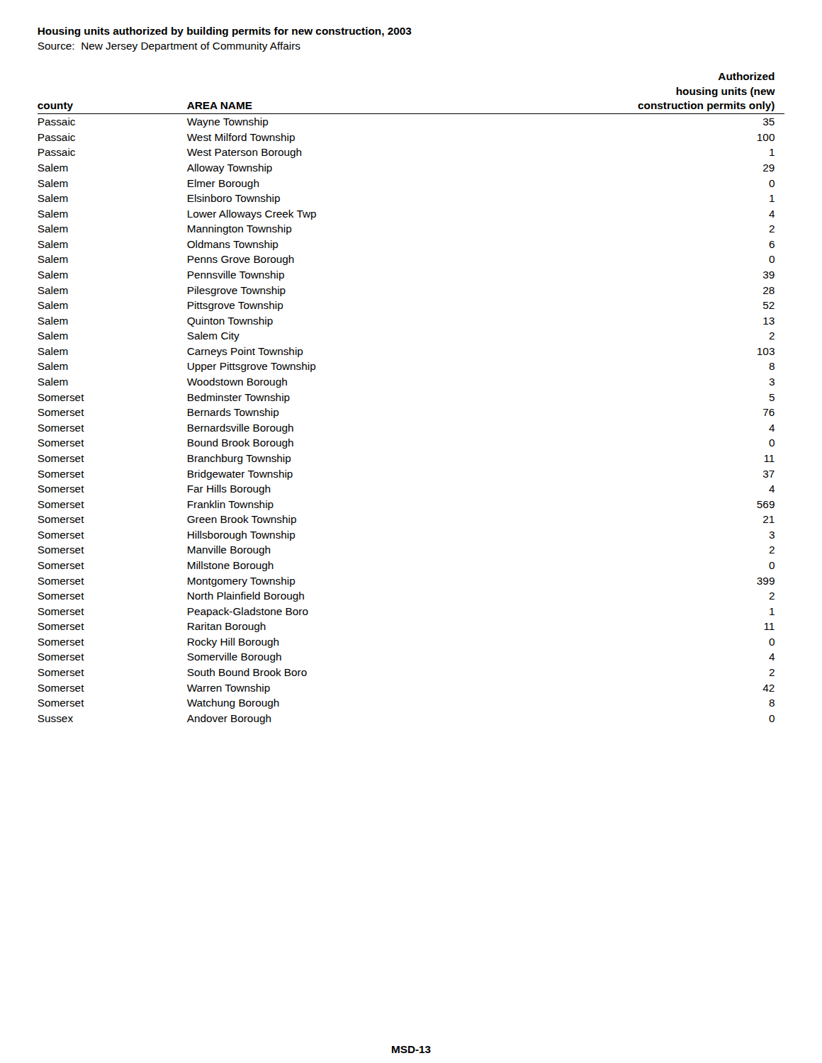Housing units authorized by building permits for new construction, 2003
Source: New Jersey Department of Community Affairs
| | | Authorized |
| --- | --- | --- |
| | | housing units (new |
| county | AREA NAME | construction permits only) |
| Passaic | Wayne Township | 35 |
| Passaic | West Milford Township | 100 |
| Passaic | West Paterson Borough | 1 |
| Salem | Alloway Township | 29 |
| Salem | Elmer Borough | 0 |
| Salem | Elsinboro Township | 1 |
| Salem | Lower Alloways Creek Twp | 4 |
| Salem | Mannington Township | 2 |
| Salem | Oldmans Township | 6 |
| Salem | Penns Grove Borough | 0 |
| Salem | Pennsville Township | 39 |
| Salem | Pilesgrove Township | 28 |
| Salem | Pittsgrove Township | 52 |
| Salem | Quinton Township | 13 |
| Salem | Salem City | 2 |
| Salem | Carneys Point Township | 103 |
| Salem | Upper Pittsgrove Township | 8 |
| Salem | Woodstown Borough | 3 |
| Somerset | Bedminster Township | 5 |
| Somerset | Bernards Township | 76 |
| Somerset | Bernardsville Borough | 4 |
| Somerset | Bound Brook Borough | 0 |
| Somerset | Branchburg Township | 11 |
| Somerset | Bridgewater Township | 37 |
| Somerset | Far Hills Borough | 4 |
| Somerset | Franklin Township | 569 |
| Somerset | Green Brook Township | 21 |
| Somerset | Hillsborough Township | 3 |
| Somerset | Manville Borough | 2 |
| Somerset | Millstone Borough | 0 |
| Somerset | Montgomery Township | 399 |
| Somerset | North Plainfield Borough | 2 |
| Somerset | Peapack-Gladstone Boro | 1 |
| Somerset | Raritan Borough | 11 |
| Somerset | Rocky Hill Borough | 0 |
| Somerset | Somerville Borough | 4 |
| Somerset | South Bound Brook Boro | 2 |
| Somerset | Warren Township | 42 |
| Somerset | Watchung Borough | 8 |
| Sussex | Andover Borough | 0 |
MSD-13